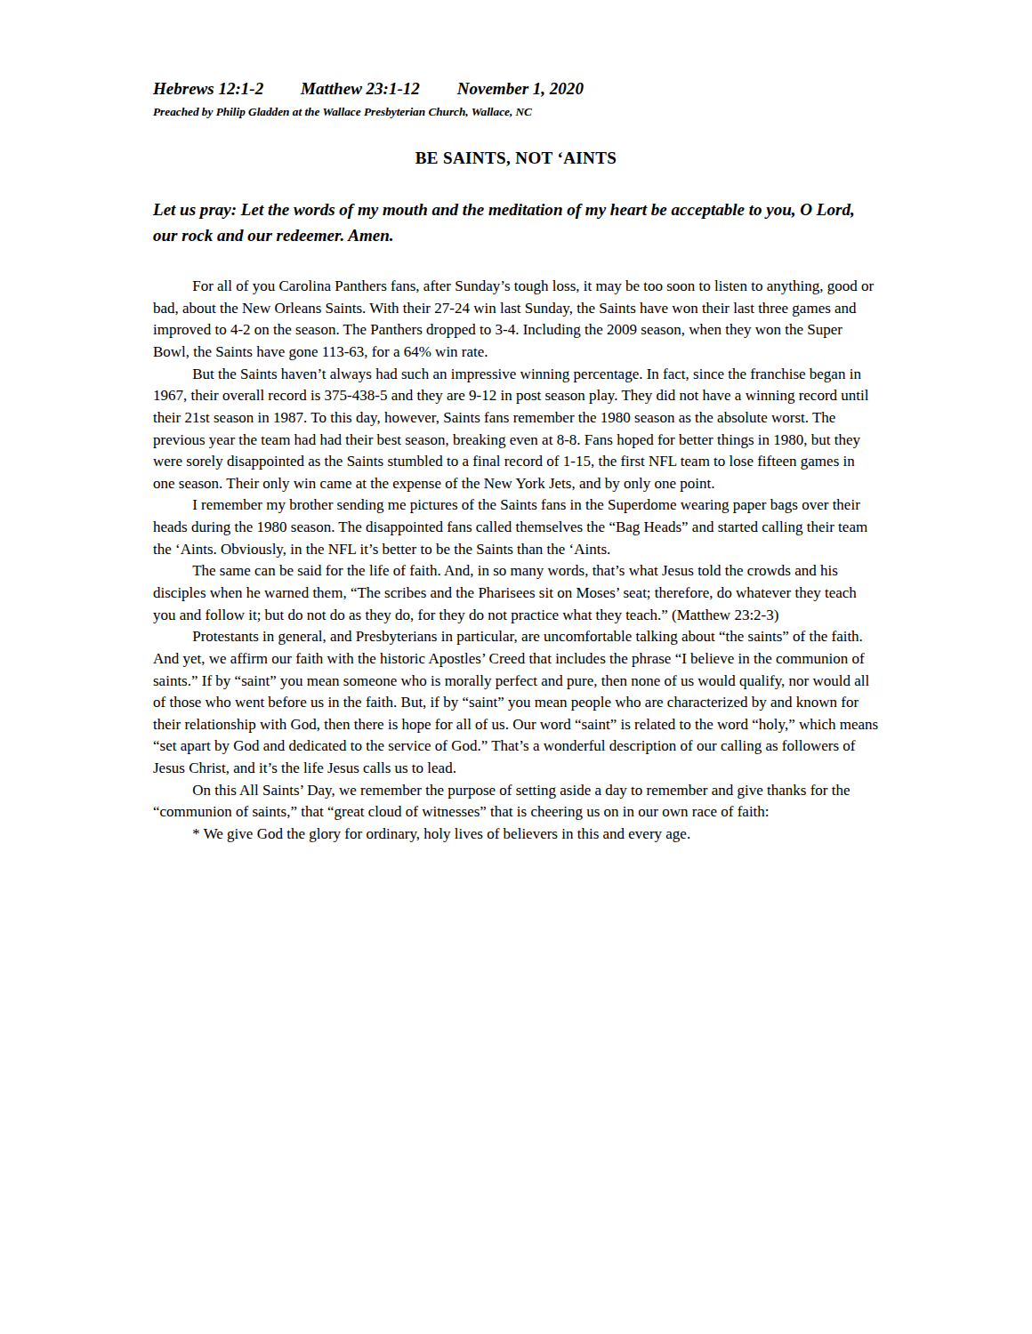Hebrews 12:1-2 Matthew 23:1-12 November 1, 2020
Preached by Philip Gladden at the Wallace Presbyterian Church, Wallace, NC
BE SAINTS, NOT ‘AINTS
Let us pray: Let the words of my mouth and the meditation of my heart be acceptable to you, O Lord, our rock and our redeemer. Amen.
For all of you Carolina Panthers fans, after Sunday’s tough loss, it may be too soon to listen to anything, good or bad, about the New Orleans Saints. With their 27-24 win last Sunday, the Saints have won their last three games and improved to 4-2 on the season. The Panthers dropped to 3-4. Including the 2009 season, when they won the Super Bowl, the Saints have gone 113-63, for a 64% win rate.
But the Saints haven’t always had such an impressive winning percentage. In fact, since the franchise began in 1967, their overall record is 375-438-5 and they are 9-12 in post season play. They did not have a winning record until their 21st season in 1987. To this day, however, Saints fans remember the 1980 season as the absolute worst. The previous year the team had had their best season, breaking even at 8-8. Fans hoped for better things in 1980, but they were sorely disappointed as the Saints stumbled to a final record of 1-15, the first NFL team to lose fifteen games in one season. Their only win came at the expense of the New York Jets, and by only one point.
I remember my brother sending me pictures of the Saints fans in the Superdome wearing paper bags over their heads during the 1980 season. The disappointed fans called themselves the “Bag Heads” and started calling their team the ‘Aints. Obviously, in the NFL it’s better to be the Saints than the ‘Aints.
The same can be said for the life of faith. And, in so many words, that’s what Jesus told the crowds and his disciples when he warned them, “The scribes and the Pharisees sit on Moses’ seat; therefore, do whatever they teach you and follow it; but do not do as they do, for they do not practice what they teach.” (Matthew 23:2-3)
Protestants in general, and Presbyterians in particular, are uncomfortable talking about “the saints” of the faith. And yet, we affirm our faith with the historic Apostles’ Creed that includes the phrase “I believe in the communion of saints.” If by “saint” you mean someone who is morally perfect and pure, then none of us would qualify, nor would all of those who went before us in the faith. But, if by “saint” you mean people who are characterized by and known for their relationship with God, then there is hope for all of us. Our word “saint” is related to the word “holy,” which means “set apart by God and dedicated to the service of God.” That’s a wonderful description of our calling as followers of Jesus Christ, and it’s the life Jesus calls us to lead.
On this All Saints’ Day, we remember the purpose of setting aside a day to remember and give thanks for the “communion of saints,” that “great cloud of witnesses” that is cheering us on in our own race of faith:
* We give God the glory for ordinary, holy lives of believers in this and every age.